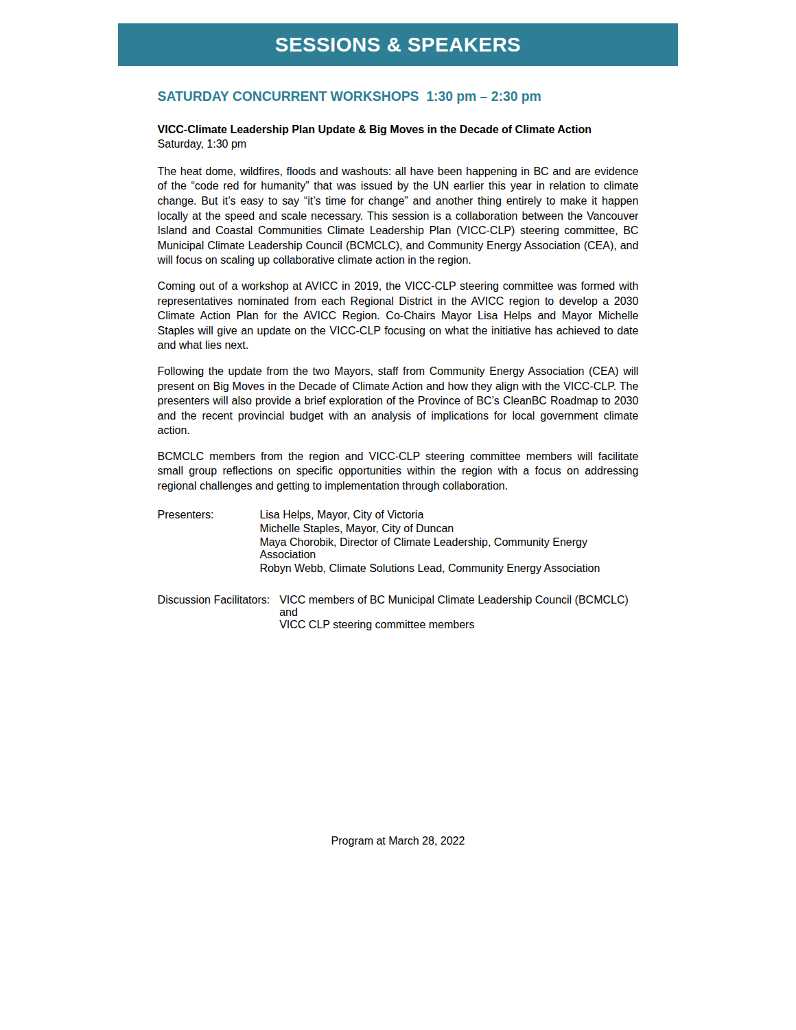SESSIONS & SPEAKERS
SATURDAY CONCURRENT WORKSHOPS 1:30 pm – 2:30 pm
VICC-Climate Leadership Plan Update & Big Moves in the Decade of Climate Action
Saturday, 1:30 pm
The heat dome, wildfires, floods and washouts: all have been happening in BC and are evidence of the “code red for humanity” that was issued by the UN earlier this year in relation to climate change. But it’s easy to say “it’s time for change” and another thing entirely to make it happen locally at the speed and scale necessary. This session is a collaboration between the Vancouver Island and Coastal Communities Climate Leadership Plan (VICC-CLP) steering committee, BC Municipal Climate Leadership Council (BCMCLC), and Community Energy Association (CEA), and will focus on scaling up collaborative climate action in the region.
Coming out of a workshop at AVICC in 2019, the VICC-CLP steering committee was formed with representatives nominated from each Regional District in the AVICC region to develop a 2030 Climate Action Plan for the AVICC Region. Co-Chairs Mayor Lisa Helps and Mayor Michelle Staples will give an update on the VICC-CLP focusing on what the initiative has achieved to date and what lies next.
Following the update from the two Mayors, staff from Community Energy Association (CEA) will present on Big Moves in the Decade of Climate Action and how they align with the VICC-CLP. The presenters will also provide a brief exploration of the Province of BC’s CleanBC Roadmap to 2030 and the recent provincial budget with an analysis of implications for local government climate action.
BCMCLC members from the region and VICC-CLP steering committee members will facilitate small group reflections on specific opportunities within the region with a focus on addressing regional challenges and getting to implementation through collaboration.
Presenters:
Lisa Helps, Mayor, City of Victoria
Michelle Staples, Mayor, City of Duncan
Maya Chorobik, Director of Climate Leadership, Community Energy Association
Robyn Webb, Climate Solutions Lead, Community Energy Association
Discussion Facilitators:
VICC members of BC Municipal Climate Leadership Council (BCMCLC) and
VICC CLP steering committee members
Program at March 28, 2022